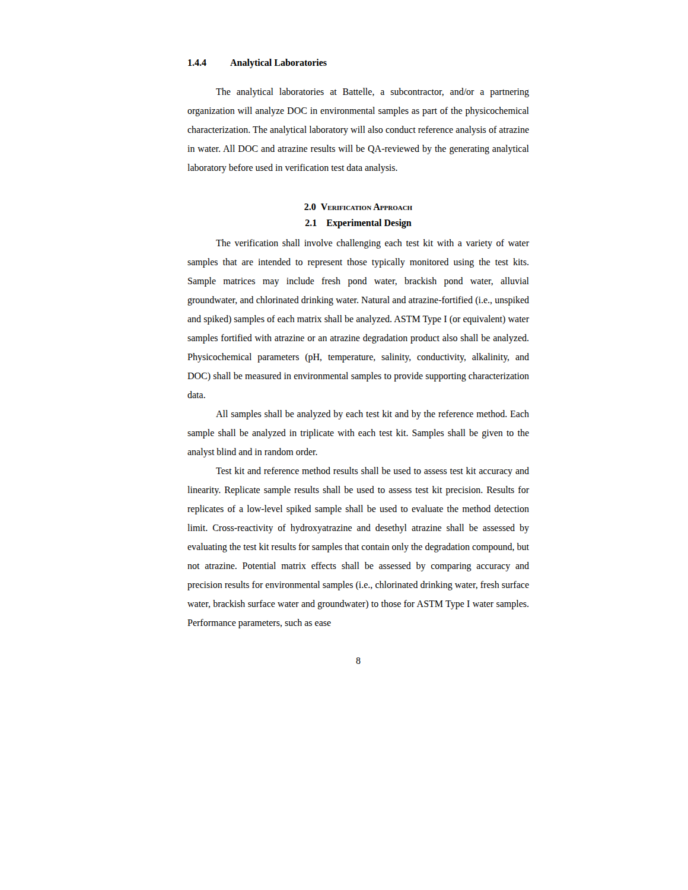1.4.4 Analytical Laboratories
The analytical laboratories at Battelle, a subcontractor, and/or a partnering organization will analyze DOC in environmental samples as part of the physicochemical characterization. The analytical laboratory will also conduct reference analysis of atrazine in water. All DOC and atrazine results will be QA-reviewed by the generating analytical laboratory before used in verification test data analysis.
2.0 Verification Approach
2.1 Experimental Design
The verification shall involve challenging each test kit with a variety of water samples that are intended to represent those typically monitored using the test kits. Sample matrices may include fresh pond water, brackish pond water, alluvial groundwater, and chlorinated drinking water. Natural and atrazine-fortified (i.e., unspiked and spiked) samples of each matrix shall be analyzed. ASTM Type I (or equivalent) water samples fortified with atrazine or an atrazine degradation product also shall be analyzed. Physicochemical parameters (pH, temperature, salinity, conductivity, alkalinity, and DOC) shall be measured in environmental samples to provide supporting characterization data.
All samples shall be analyzed by each test kit and by the reference method. Each sample shall be analyzed in triplicate with each test kit. Samples shall be given to the analyst blind and in random order.
Test kit and reference method results shall be used to assess test kit accuracy and linearity. Replicate sample results shall be used to assess test kit precision. Results for replicates of a low-level spiked sample shall be used to evaluate the method detection limit. Cross-reactivity of hydroxyatrazine and desethyl atrazine shall be assessed by evaluating the test kit results for samples that contain only the degradation compound, but not atrazine. Potential matrix effects shall be assessed by comparing accuracy and precision results for environmental samples (i.e., chlorinated drinking water, fresh surface water, brackish surface water and groundwater) to those for ASTM Type I water samples. Performance parameters, such as ease
8